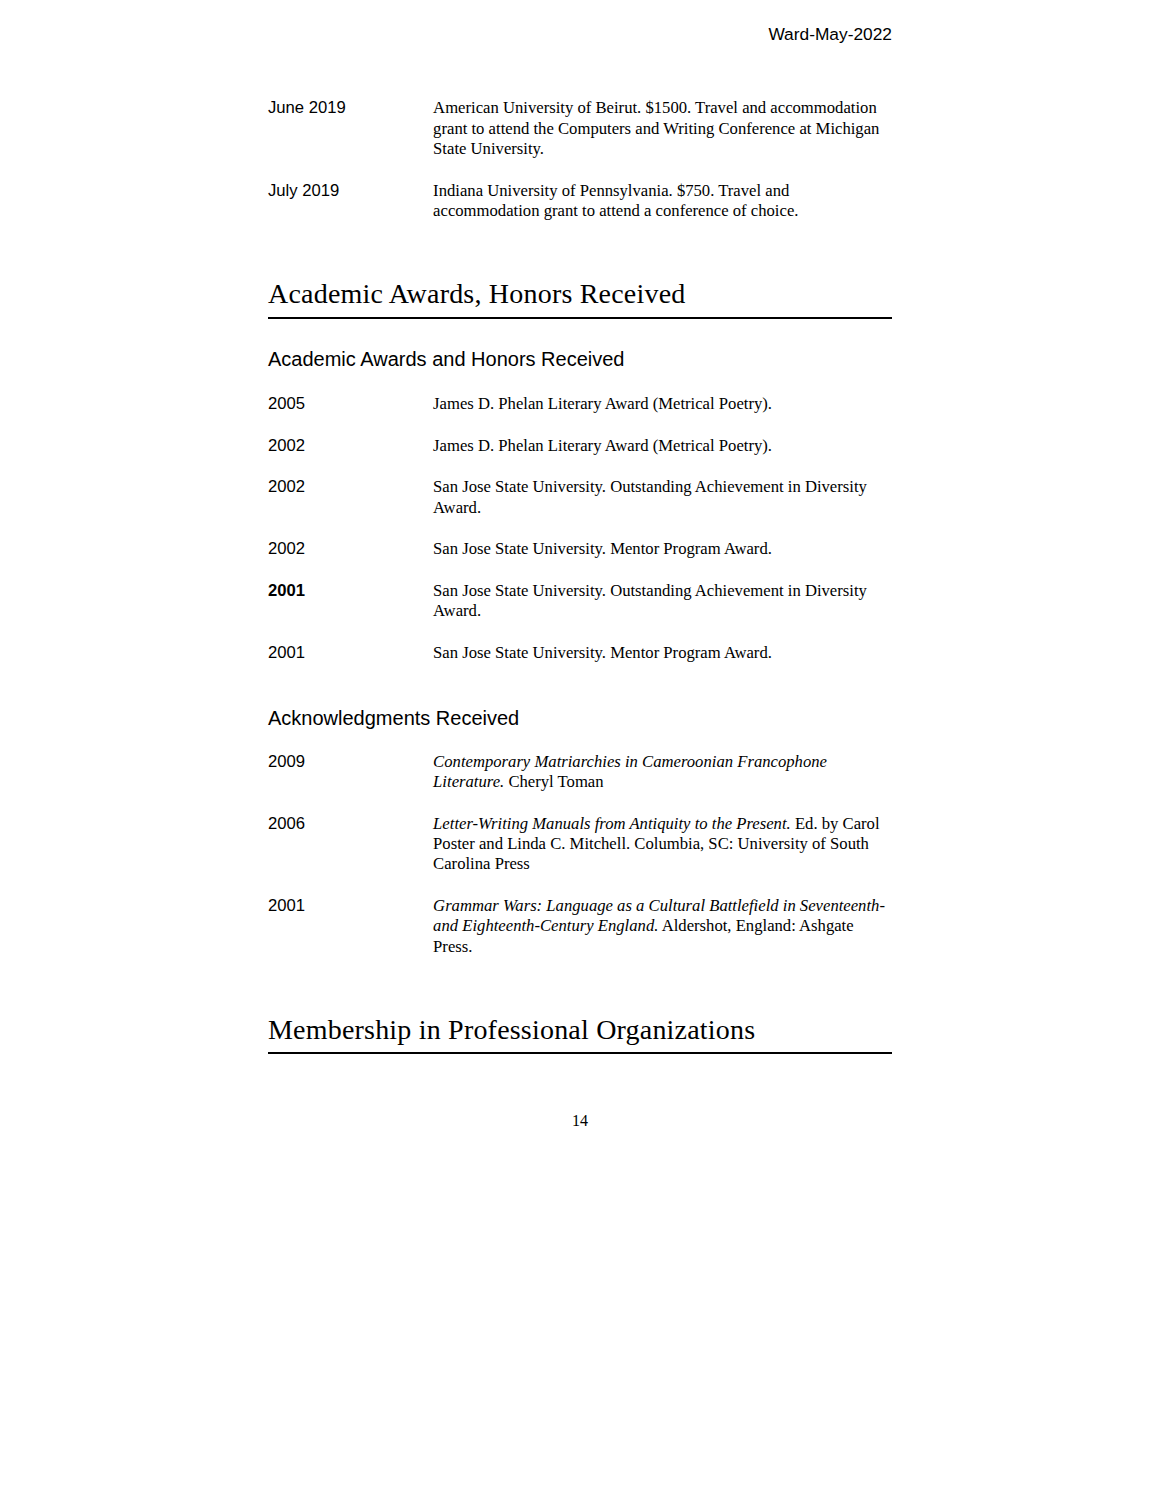Ward-May-2022
| June 2019 | American University of Beirut. $1500. Travel and accommodation grant to attend the Computers and Writing Conference at Michigan State University. |
| July 2019 | Indiana University of Pennsylvania. $750. Travel and accommodation grant to attend a conference of choice. |
Academic Awards, Honors Received
Academic Awards and Honors Received
| 2005 | James D. Phelan Literary Award (Metrical Poetry). |
| 2002 | James D. Phelan Literary Award (Metrical Poetry). |
| 2002 | San Jose State University. Outstanding Achievement in Diversity Award. |
| 2002 | San Jose State University. Mentor Program Award. |
| 2001 | San Jose State University. Outstanding Achievement in Diversity Award. |
| 2001 | San Jose State University. Mentor Program Award. |
Acknowledgments Received
| 2009 | Contemporary Matriarchies in Cameroonian Francophone Literature. Cheryl Toman |
| 2006 | Letter-Writing Manuals from Antiquity to the Present. Ed. by Carol Poster and Linda C. Mitchell. Columbia, SC: University of South Carolina Press |
| 2001 | Grammar Wars: Language as a Cultural Battlefield in Seventeenth-and Eighteenth-Century England. Aldershot, England: Ashgate Press. |
Membership in Professional Organizations
14